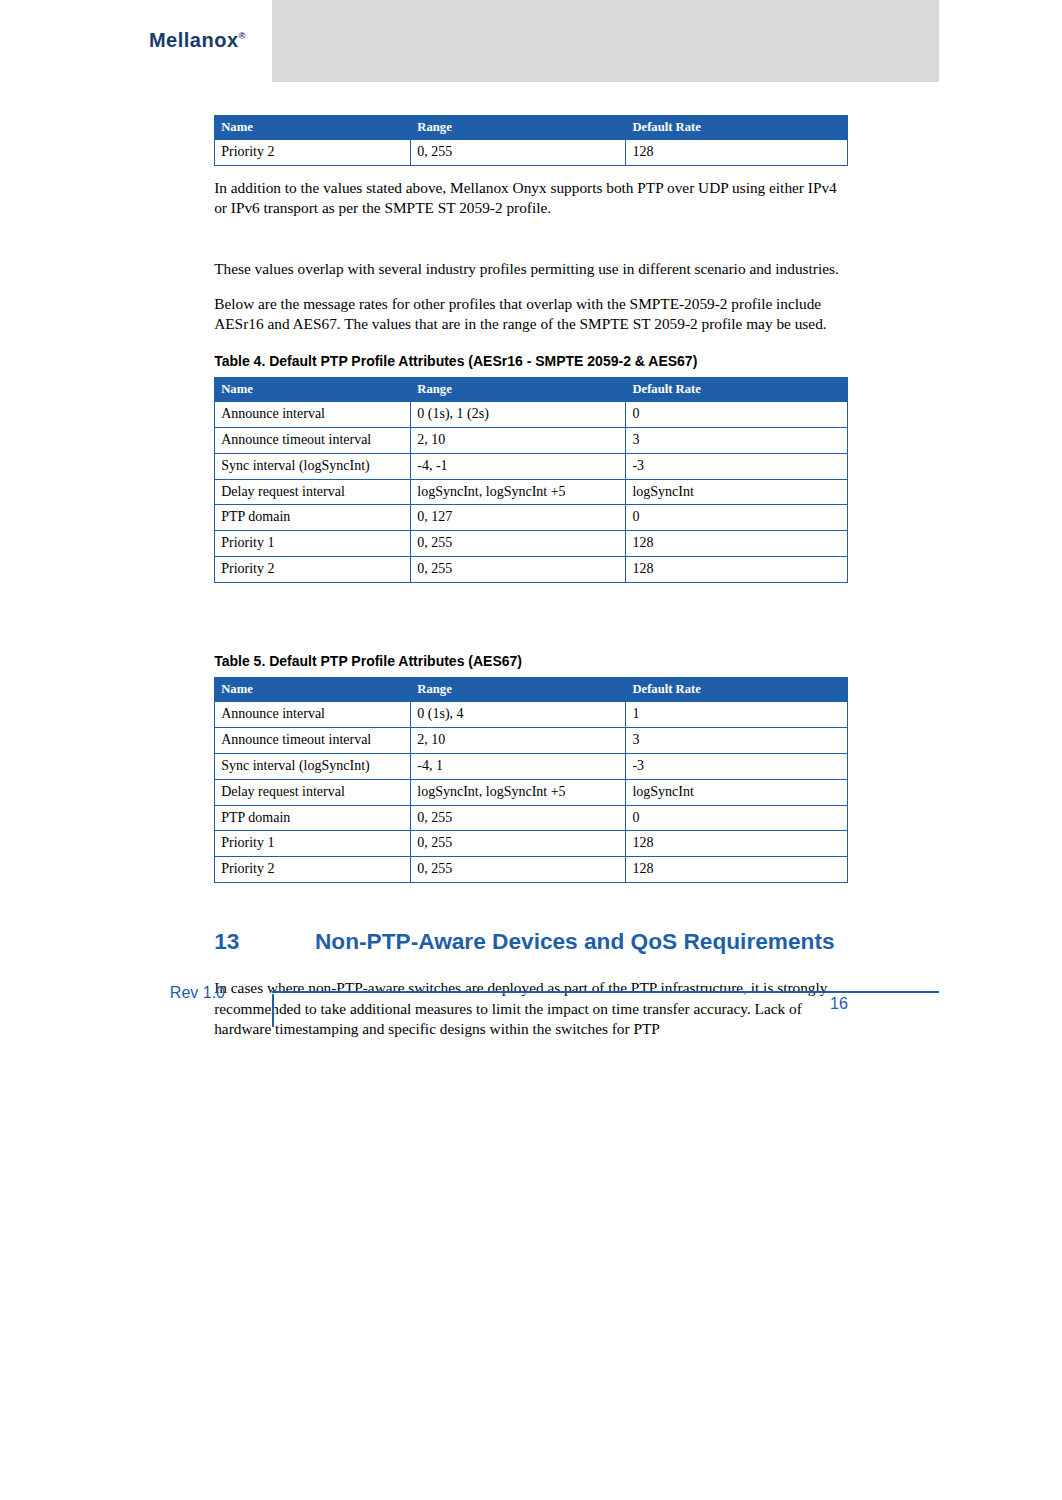Mellanox®
| Name | Range | Default Rate |
| --- | --- | --- |
| Priority 2 | 0, 255 | 128 |
In addition to the values stated above, Mellanox Onyx supports both PTP over UDP using either IPv4 or IPv6 transport as per the SMPTE ST 2059-2 profile.
These values overlap with several industry profiles permitting use in different scenario and industries.
Below are the message rates for other profiles that overlap with the SMPTE-2059-2 profile include AESr16 and AES67. The values that are in the range of the SMPTE ST 2059-2 profile may be used.
Table 4. Default PTP Profile Attributes (AESr16 - SMPTE 2059-2 & AES67)
| Name | Range | Default Rate |
| --- | --- | --- |
| Announce interval | 0 (1s), 1 (2s) | 0 |
| Announce timeout interval | 2, 10 | 3 |
| Sync interval (logSyncInt) | -4, -1 | -3 |
| Delay request interval | logSyncInt, logSyncInt +5 | logSyncInt |
| PTP domain | 0, 127 | 0 |
| Priority 1 | 0, 255 | 128 |
| Priority 2 | 0, 255 | 128 |
Table 5. Default PTP Profile Attributes (AES67)
| Name | Range | Default Rate |
| --- | --- | --- |
| Announce interval | 0 (1s), 4 | 1 |
| Announce timeout interval | 2, 10 | 3 |
| Sync interval (logSyncInt) | -4, 1 | -3 |
| Delay request interval | logSyncInt, logSyncInt +5 | logSyncInt |
| PTP domain | 0, 255 | 0 |
| Priority 1 | 0, 255 | 128 |
| Priority 2 | 0, 255 | 128 |
13 Non-PTP-Aware Devices and QoS Requirements
In cases where non-PTP-aware switches are deployed as part of the PTP infrastructure, it is strongly recommended to take additional measures to limit the impact on time transfer accuracy. Lack of hardware timestamping and specific designs within the switches for PTP
Rev 1.0
16